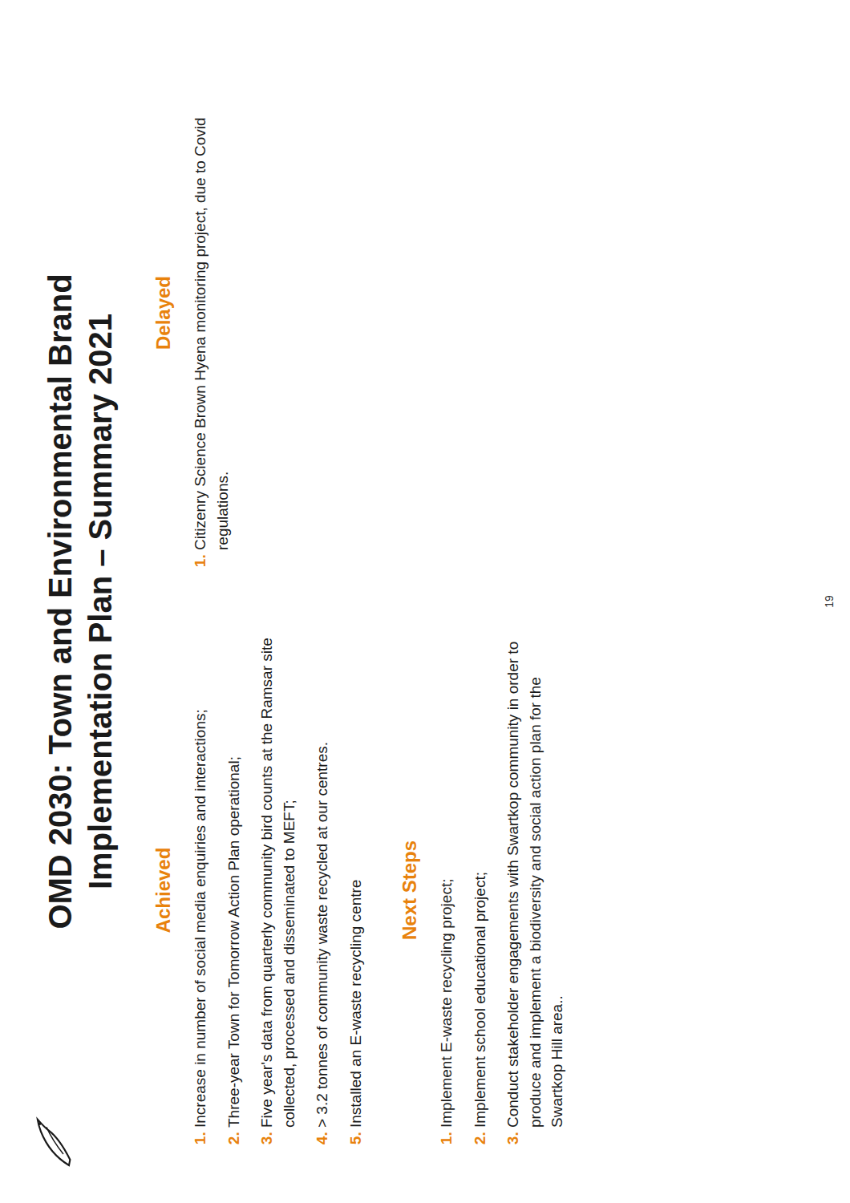OMD 2030: Town and Environmental Brand
Implementation Plan – Summary 2021
Achieved
Increase in number of social media enquiries and interactions;
Three-year Town for Tomorrow Action Plan operational;
Five year's data from quarterly community bird counts at the Ramsar site collected, processed and disseminated to MEFT;
> 3.2 tonnes of community waste recycled at our centres.
Installed an E-waste recycling centre
Next Steps
Implement E-waste recycling project;
Implement school educational project;
Conduct stakeholder engagements with Swartkop community in order to produce and implement a biodiversity and social action plan for the Swartkop Hill area..
Delayed
Citizenry Science Brown Hyena monitoring project, due to Covid regulations.
19